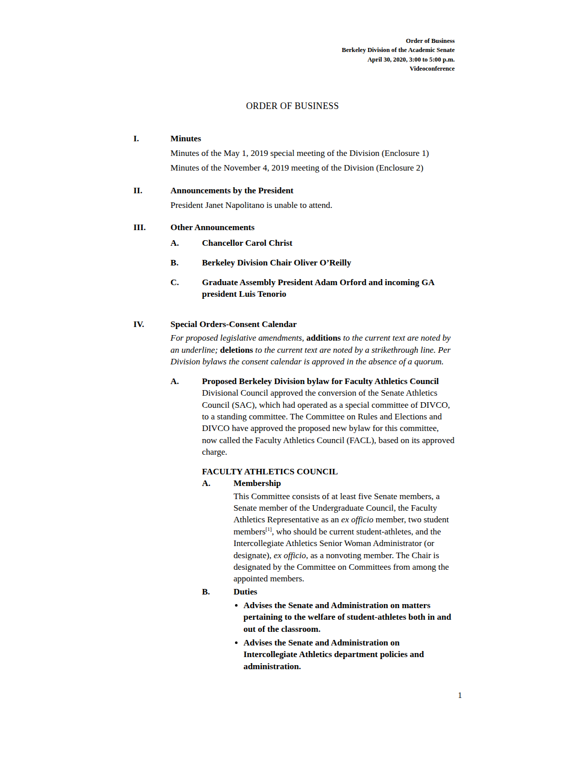Order of Business
Berkeley Division of the Academic Senate
April 30, 2020, 3:00 to 5:00 p.m.
Videoconference
ORDER OF BUSINESS
I.
Minutes
Minutes of the May 1, 2019 special meeting of the Division (Enclosure 1)
Minutes of the November 4, 2019 meeting of the Division (Enclosure 2)
II.
Announcements by the President
President Janet Napolitano is unable to attend.
III.
Other Announcements
A.
Chancellor Carol Christ
B.
Berkeley Division Chair Oliver O’Reilly
C.
Graduate Assembly President Adam Orford and incoming GA president Luis Tenorio
IV.
Special Orders-Consent Calendar
For proposed legislative amendments, additions to the current text are noted by an underline; deletions to the current text are noted by a strikethrough line. Per Division bylaws the consent calendar is approved in the absence of a quorum.
A.
Proposed Berkeley Division bylaw for Faculty Athletics Council
Divisional Council approved the conversion of the Senate Athletics Council (SAC), which had operated as a special committee of DIVCO, to a standing committee. The Committee on Rules and Elections and DIVCO have approved the proposed new bylaw for this committee, now called the Faculty Athletics Council (FACL), based on its approved charge.
FACULTY ATHLETICS COUNCIL
A.
Membership
This Committee consists of at least five Senate members, a Senate member of the Undergraduate Council, the Faculty Athletics Representative as an ex officio member, two student members[1], who should be current student-athletes, and the Intercollegiate Athletics Senior Woman Administrator (or designate), ex officio, as a nonvoting member. The Chair is designated by the Committee on Committees from among the appointed members.
B.
Duties
Advises the Senate and Administration on matters pertaining to the welfare of student-athletes both in and out of the classroom.
Advises the Senate and Administration on Intercollegiate Athletics department policies and administration.
1